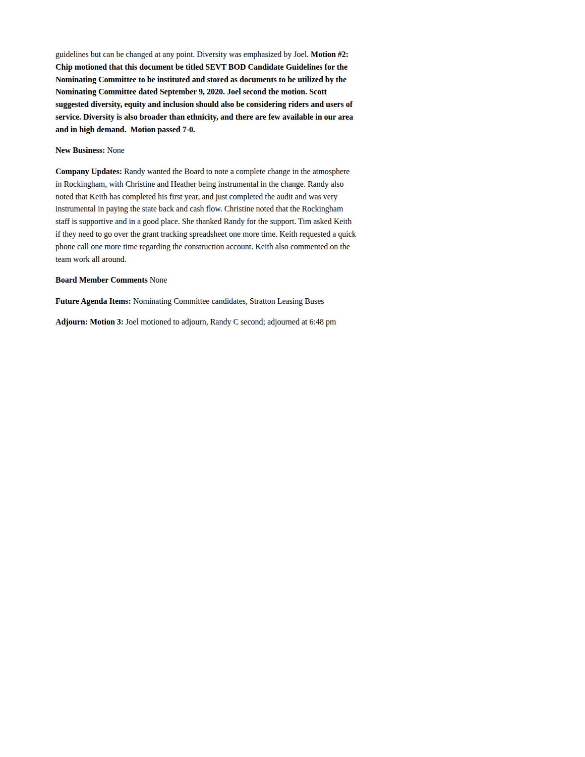guidelines but can be changed at any point. Diversity was emphasized by Joel. Motion #2: Chip motioned that this document be titled SEVT BOD Candidate Guidelines for the Nominating Committee to be instituted and stored as documents to be utilized by the Nominating Committee dated September 9, 2020. Joel second the motion. Scott suggested diversity, equity and inclusion should also be considering riders and users of service. Diversity is also broader than ethnicity, and there are few available in our area and in high demand. Motion passed 7-0.
New Business: None
Company Updates: Randy wanted the Board to note a complete change in the atmosphere in Rockingham, with Christine and Heather being instrumental in the change. Randy also noted that Keith has completed his first year, and just completed the audit and was very instrumental in paying the state back and cash flow. Christine noted that the Rockingham staff is supportive and in a good place. She thanked Randy for the support. Tim asked Keith if they need to go over the grant tracking spreadsheet one more time. Keith requested a quick phone call one more time regarding the construction account. Keith also commented on the team work all around.
Board Member Comments None
Future Agenda Items: Nominating Committee candidates, Stratton Leasing Buses
Adjourn: Motion 3: Joel motioned to adjourn, Randy C second; adjourned at 6:48 pm